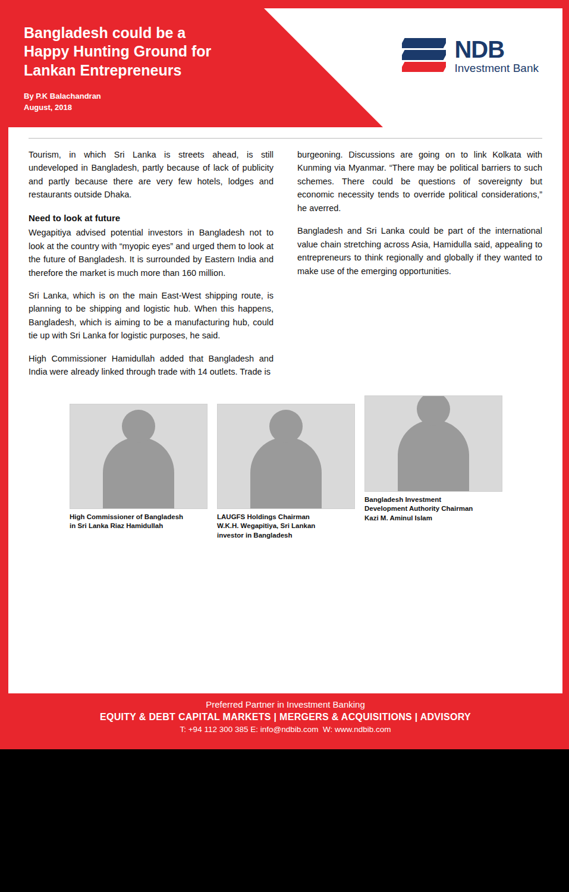Bangladesh could be a
Happy Hunting Ground for
Lankan Entrepreneurs
By P.K Balachandran
August, 2018
NDB Investment Bank
Tourism, in which Sri Lanka is streets ahead, is still undeveloped in Bangladesh, partly because of lack of publicity and partly because there are very few hotels, lodges and restaurants outside Dhaka.
Need to look at future
Wegapitiya advised potential investors in Bangladesh not to look at the country with “myopic eyes” and urged them to look at the future of Bangladesh. It is surrounded by Eastern India and therefore the market is much more than 160 million.
Sri Lanka, which is on the main East-West shipping route, is planning to be shipping and logistic hub. When this happens, Bangladesh, which is aiming to be a manufacturing hub, could tie up with Sri Lanka for logistic purposes, he said.
High Commissioner Hamidullah added that Bangladesh and India were already linked through trade with 14 outlets. Trade is
burgeoning. Discussions are going on to link Kolkata with Kunming via Myanmar. “There may be political barriers to such schemes. There could be questions of sovereignty but economic necessity tends to override political considerations,” he averred.
Bangladesh and Sri Lanka could be part of the international value chain stretching across Asia, Hamidulla said, appealing to entrepreneurs to think regionally and globally if they wanted to make use of the emerging opportunities.
High Commissioner of Bangladesh
in Sri Lanka Riaz Hamidullah
LAUGFS Holdings Chairman
W.K.H. Wegapitiya, Sri Lankan
investor in Bangladesh
Bangladesh Investment
Development Authority Chairman
Kazi M. Aminul Islam
Preferred Partner in Investment Banking
EQUITY & DEBT CAPITAL MARKETS | MERGERS & ACQUISITIONS | ADVISORY
T: +94 112 300 385 E: info@ndbib.com W: www.ndbib.com